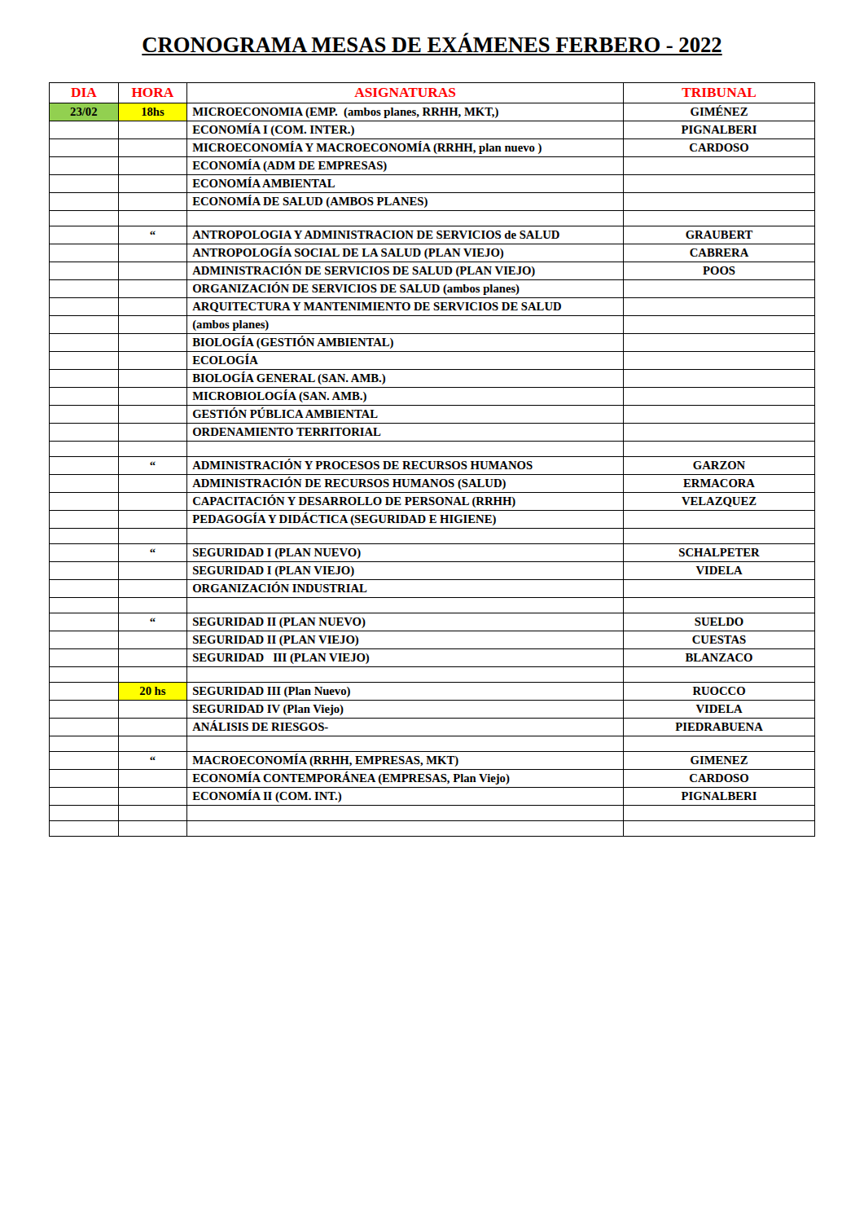CRONOGRAMA MESAS DE EXÁMENES FERBERO - 2022
| DIA | HORA | ASIGNATURAS | TRIBUNAL |
| --- | --- | --- | --- |
| 23/02 | 18hs | MICROECONOMIA (EMP. (ambos planes, RRHH, MKT,) | GIMÉNEZ |
| | | ECONOMÍA I (COM. INTER.) | PIGNALBERI |
| | | MICROECONOMÍA Y MACROECONOMÍA (RRHH, plan nuevo ) | CARDOSO |
| | | ECONOMÍA (ADM DE EMPRESAS) | |
| | | ECONOMÍA AMBIENTAL | |
| | | ECONOMÍA DE SALUD (AMBOS PLANES) | |
| | “ | ANTROPOLOGIA Y ADMINISTRACION DE SERVICIOS de SALUD | GRAUBERT |
| | | ANTROPOLOGÍA SOCIAL DE LA SALUD (PLAN VIEJO) | CABRERA |
| | | ADMINISTRACIÓN DE SERVICIOS DE SALUD (PLAN VIEJO) | POOS |
| | | ORGANIZACIÓN DE SERVICIOS DE SALUD (ambos planes) | |
| | | ARQUITECTURA Y MANTENIMIENTO DE SERVICIOS DE SALUD | |
| | | (ambos planes) | |
| | | BIOLOGÍA (GESTIÓN AMBIENTAL) | |
| | | ECOLOGÍA | |
| | | BIOLOGÍA GENERAL (SAN. AMB.) | |
| | | MICROBIOLOGÍA (SAN. AMB.) | |
| | | GESTIÓN PÚBLICA AMBIENTAL | |
| | | ORDENAMIENTO TERRITORIAL | |
| | “ | ADMINISTRACIÓN Y PROCESOS DE RECURSOS HUMANOS | GARZON |
| | | ADMINISTRACIÓN DE RECURSOS HUMANOS (SALUD) | ERMACORA |
| | | CAPACITACIÓN Y DESARROLLO DE PERSONAL (RRHH) | VELAZQUEZ |
| | | PEDAGOGÍA Y DIDÁCTICA (SEGURIDAD E HIGIENE) | |
| | “ | SEGURIDAD I (PLAN NUEVO) | SCHALPETER |
| | | SEGURIDAD I (PLAN VIEJO) | VIDELA |
| | | ORGANIZACIÓN INDUSTRIAL | |
| | “ | SEGURIDAD II (PLAN NUEVO) | SUELDO |
| | | SEGURIDAD II (PLAN VIEJO) | CUESTAS |
| | | SEGURIDAD III (PLAN VIEJO) | BLANZACO |
| | 20 hs | SEGURIDAD III (Plan Nuevo) | RUOCCO |
| | | SEGURIDAD IV (Plan Viejo) | VIDELA |
| | | ANÁLISIS DE RIESGOS- | PIEDRABUENA |
| | “ | MACROECONOMÍA (RRHH, EMPRESAS, MKT) | GIMENEZ |
| | | ECONOMÍA CONTEMPORÁNEA (EMPRESAS, Plan Viejo) | CARDOSO |
| | | ECONOMÍA II (COM. INT.) | PIGNALBERI |